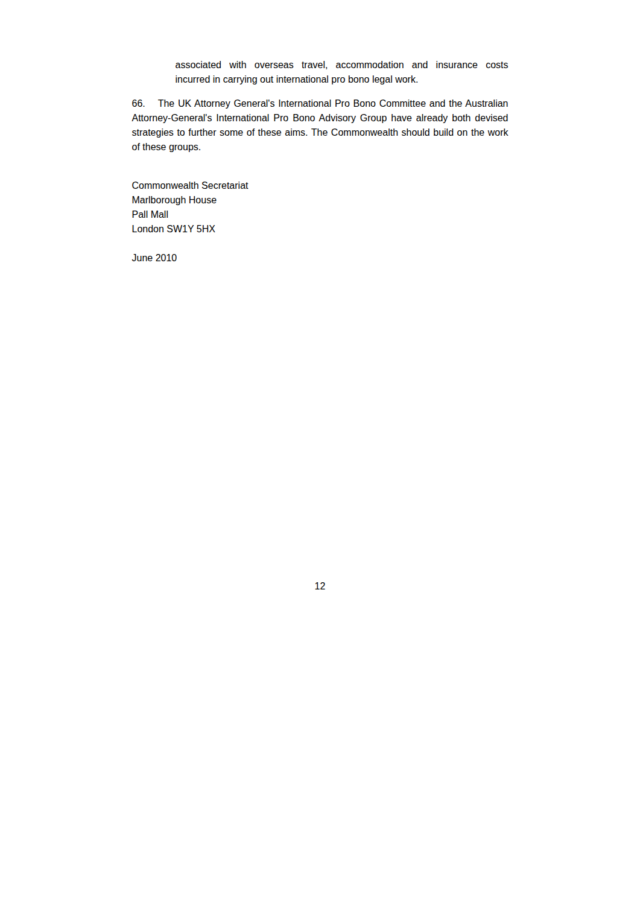associated with overseas travel, accommodation and insurance costs incurred in carrying out international pro bono legal work.
66. The UK Attorney General's International Pro Bono Committee and the Australian Attorney-General's International Pro Bono Advisory Group have already both devised strategies to further some of these aims. The Commonwealth should build on the work of these groups.
Commonwealth Secretariat
Marlborough House
Pall Mall
London SW1Y 5HX
June 2010
12